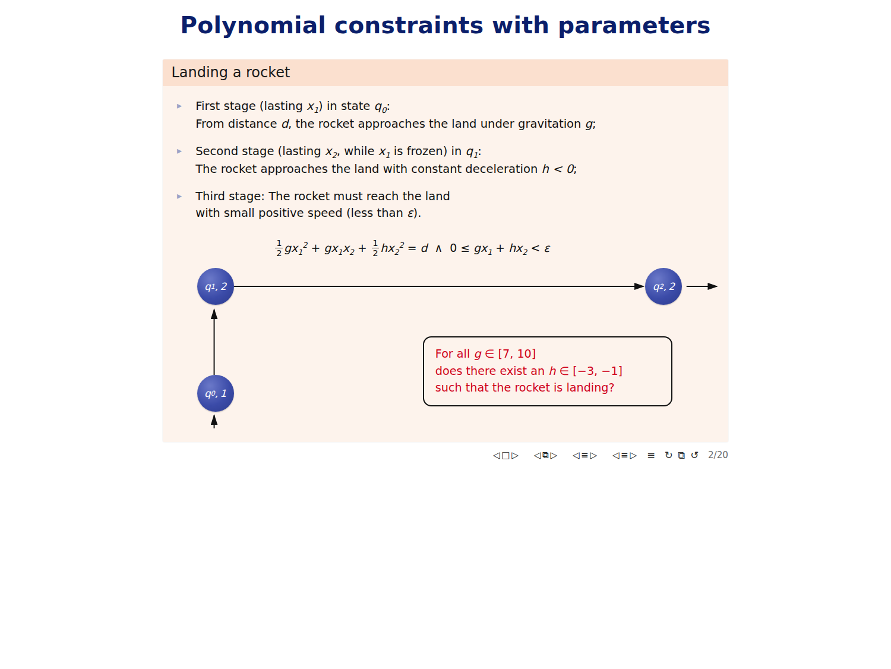Polynomial constraints with parameters
Landing a rocket
First stage (lasting x1) in state q0:
From distance d, the rocket approaches the land under gravitation g;
Second stage (lasting x2, while x1 is frozen) in q1:
The rocket approaches the land with constant deceleration h < 0;
Third stage: The rocket must reach the land
with small positive speed (less than ε).
12 gx12 + gx1x2 + 12 hx22 = d ∧ 0 ≤ gx1 + hx2 < ε
q1, 2
q0, 1
q2, 2
For all g ∈ [7, 10]
does there exist an h ∈ [−3, −1]
such that the rocket is landing?
◁□▷ ◁⧉▷ ◁≡▷ ◁≡▷ ≡ ↻ ⧉ ↺ 2/20